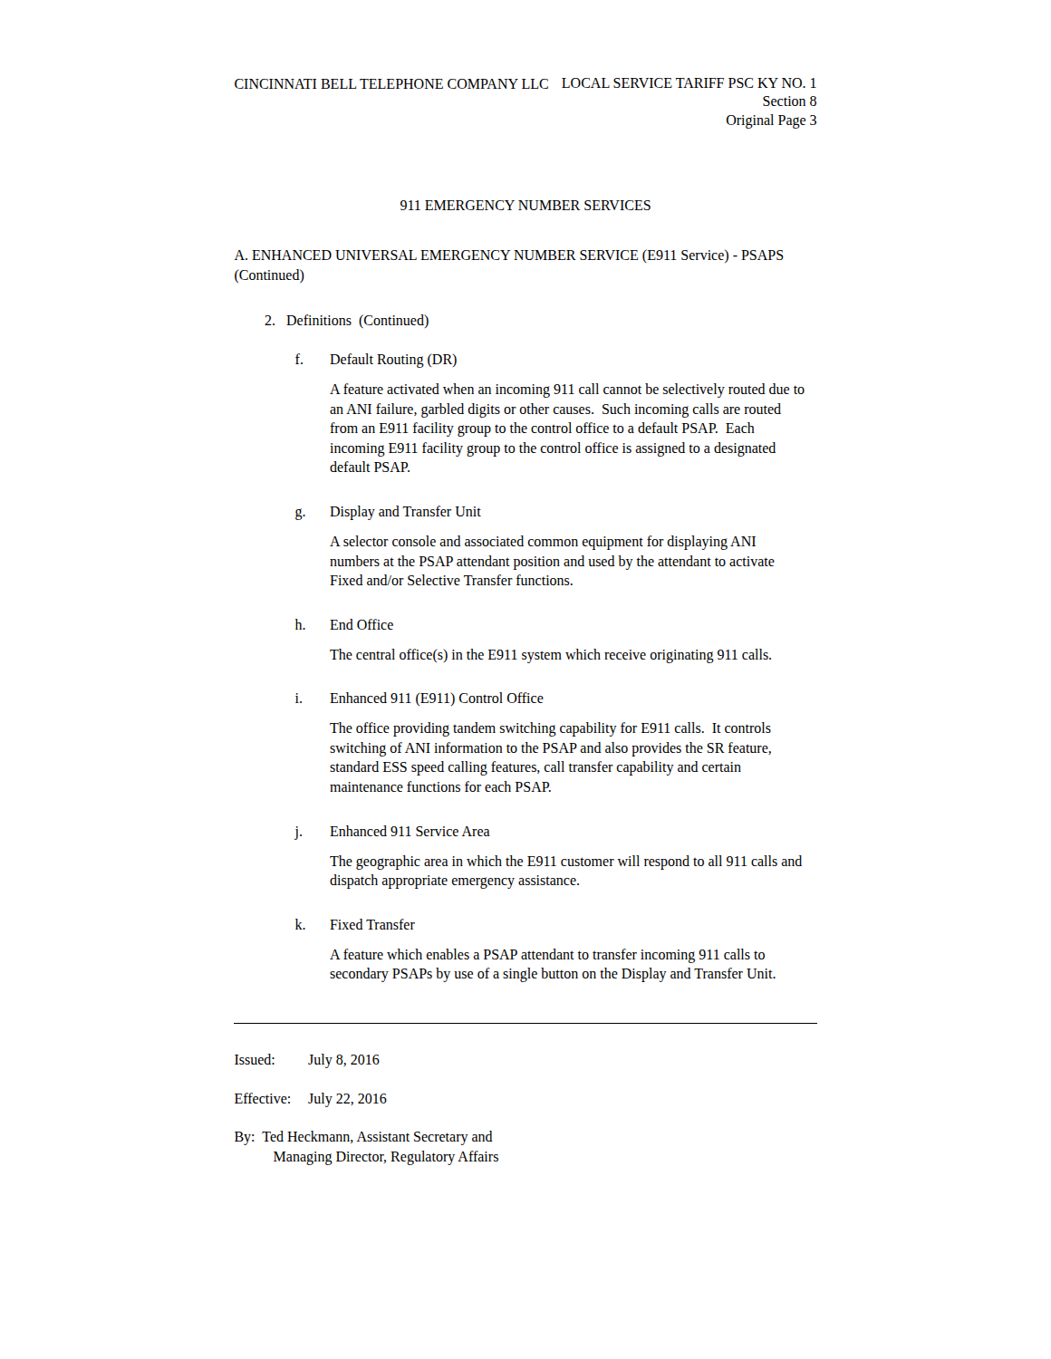CINCINNATI BELL TELEPHONE COMPANY LLC
LOCAL SERVICE TARIFF PSC KY NO. 1
Section 8
Original Page 3
911 EMERGENCY NUMBER SERVICES
A. ENHANCED UNIVERSAL EMERGENCY NUMBER SERVICE (E911 Service) - PSAPS (Continued)
2. Definitions (Continued)
f.
Default Routing (DR)
A feature activated when an incoming 911 call cannot be selectively routed due to an ANI failure, garbled digits or other causes. Such incoming calls are routed from an E911 facility group to the control office to a default PSAP. Each incoming E911 facility group to the control office is assigned to a designated default PSAP.
g.
Display and Transfer Unit
A selector console and associated common equipment for displaying ANI numbers at the PSAP attendant position and used by the attendant to activate Fixed and/or Selective Transfer functions.
h.
End Office
The central office(s) in the E911 system which receive originating 911 calls.
i.
Enhanced 911 (E911) Control Office
The office providing tandem switching capability for E911 calls. It controls switching of ANI information to the PSAP and also provides the SR feature, standard ESS speed calling features, call transfer capability and certain maintenance functions for each PSAP.
j.
Enhanced 911 Service Area
The geographic area in which the E911 customer will respond to all 911 calls and dispatch appropriate emergency assistance.
k.
Fixed Transfer
A feature which enables a PSAP attendant to transfer incoming 911 calls to secondary PSAPs by use of a single button on the Display and Transfer Unit.
Issued: July 8, 2016
Effective: July 22, 2016
By: Ted Heckmann, Assistant Secretary and
Managing Director, Regulatory Affairs